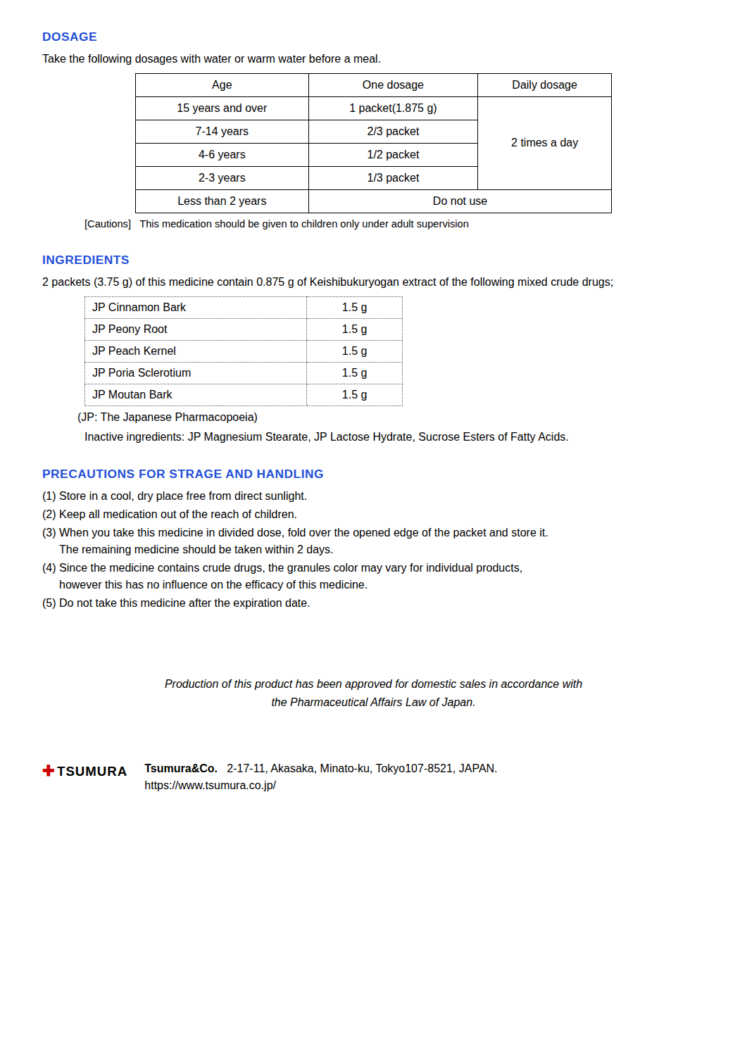DOSAGE
Take the following dosages with water or warm water before a meal.
| Age | One dosage | Daily dosage |
| --- | --- | --- |
| 15 years and over | 1 packet(1.875 g) | 2 times a day |
| 7-14 years | 2/3 packet |
| 4-6 years | 1/2 packet |
| 2-3 years | 1/3 packet |
| Less than 2 years | Do not use |
[Cautions] This medication should be given to children only under adult supervision
INGREDIENTS
2 packets (3.75 g) of this medicine contain 0.875 g of Keishibukuryogan extract of the following mixed crude drugs;
| JP Cinnamon Bark | 1.5 g |
| JP Peony Root | 1.5 g |
| JP Peach Kernel | 1.5 g |
| JP Poria Sclerotium | 1.5 g |
| JP Moutan Bark | 1.5 g |
(JP: The Japanese Pharmacopoeia)
Inactive ingredients: JP Magnesium Stearate, JP Lactose Hydrate, Sucrose Esters of Fatty Acids.
PRECAUTIONS FOR STRAGE AND HANDLING
(1) Store in a cool, dry place free from direct sunlight.
(2) Keep all medication out of the reach of children.
(3) When you take this medicine in divided dose, fold over the opened edge of the packet and store it. The remaining medicine should be taken within 2 days.
(4) Since the medicine contains crude drugs, the granules color may vary for individual products, however this has no influence on the efficacy of this medicine.
(5) Do not take this medicine after the expiration date.
Production of this product has been approved for domestic sales in accordance with
the Pharmaceutical Affairs Law of Japan.
✚TSUMURA
Tsumura&Co. 2-17-11, Akasaka, Minato-ku, Tokyo107-8521, JAPAN.
https://www.tsumura.co.jp/